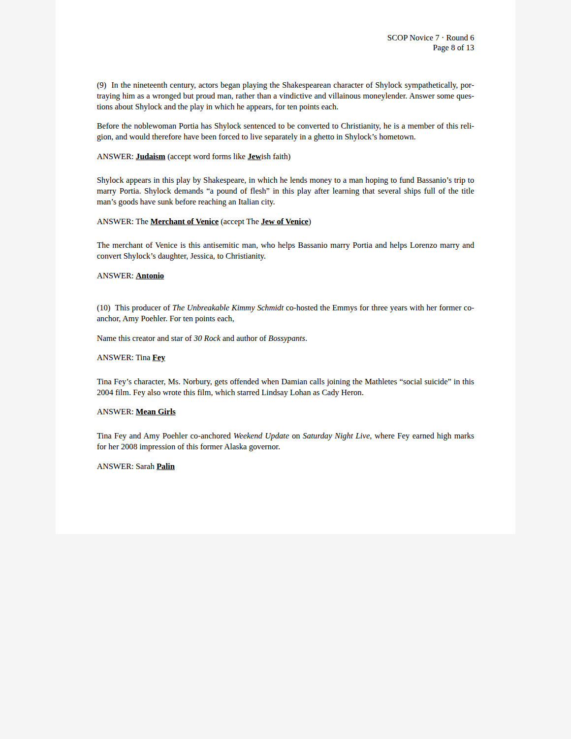SCOP Novice 7 · Round 6
Page 8 of 13
(9) In the nineteenth century, actors began playing the Shakespearean character of Shylock sympathetically, portraying him as a wronged but proud man, rather than a vindictive and villainous moneylender. Answer some questions about Shylock and the play in which he appears, for ten points each.
Before the noblewoman Portia has Shylock sentenced to be converted to Christianity, he is a member of this religion, and would therefore have been forced to live separately in a ghetto in Shylock’s hometown.
ANSWER: Judaism (accept word forms like Jewish faith)
Shylock appears in this play by Shakespeare, in which he lends money to a man hoping to fund Bassanio’s trip to marry Portia. Shylock demands “a pound of flesh” in this play after learning that several ships full of the title man’s goods have sunk before reaching an Italian city.
ANSWER: The Merchant of Venice (accept The Jew of Venice)
The merchant of Venice is this antisemitic man, who helps Bassanio marry Portia and helps Lorenzo marry and convert Shylock’s daughter, Jessica, to Christianity.
ANSWER: Antonio
(10) This producer of The Unbreakable Kimmy Schmidt co-hosted the Emmys for three years with her former co-anchor, Amy Poehler. For ten points each,
Name this creator and star of 30 Rock and author of Bossypants.
ANSWER: Tina Fey
Tina Fey’s character, Ms. Norbury, gets offended when Damian calls joining the Mathletes “social suicide” in this 2004 film. Fey also wrote this film, which starred Lindsay Lohan as Cady Heron.
ANSWER: Mean Girls
Tina Fey and Amy Poehler co-anchored Weekend Update on Saturday Night Live, where Fey earned high marks for her 2008 impression of this former Alaska governor.
ANSWER: Sarah Palin